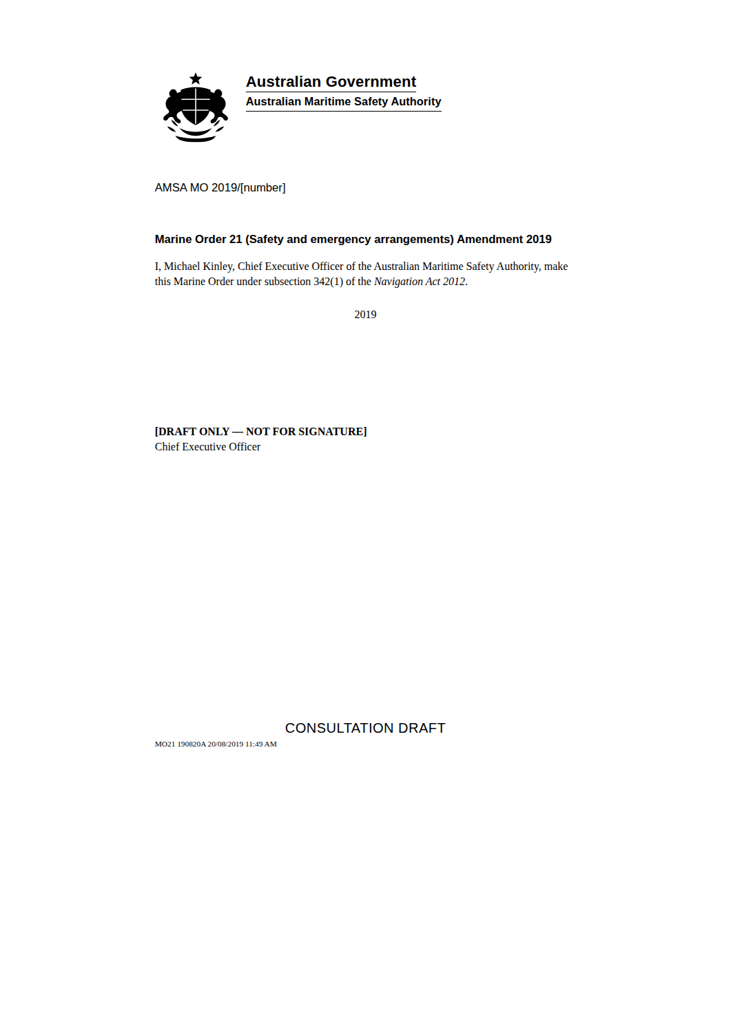Australian Government
Australian Maritime Safety Authority
AMSA MO 2019/[number]
Marine Order 21 (Safety and emergency arrangements) Amendment 2019
I, Michael Kinley, Chief Executive Officer of the Australian Maritime Safety Authority, make this Marine Order under subsection 342(1) of the Navigation Act 2012.
2019
[DRAFT ONLY — NOT FOR SIGNATURE]
Chief Executive Officer
CONSULTATION DRAFT
MO21 190820A 20/08/2019 11:49 AM